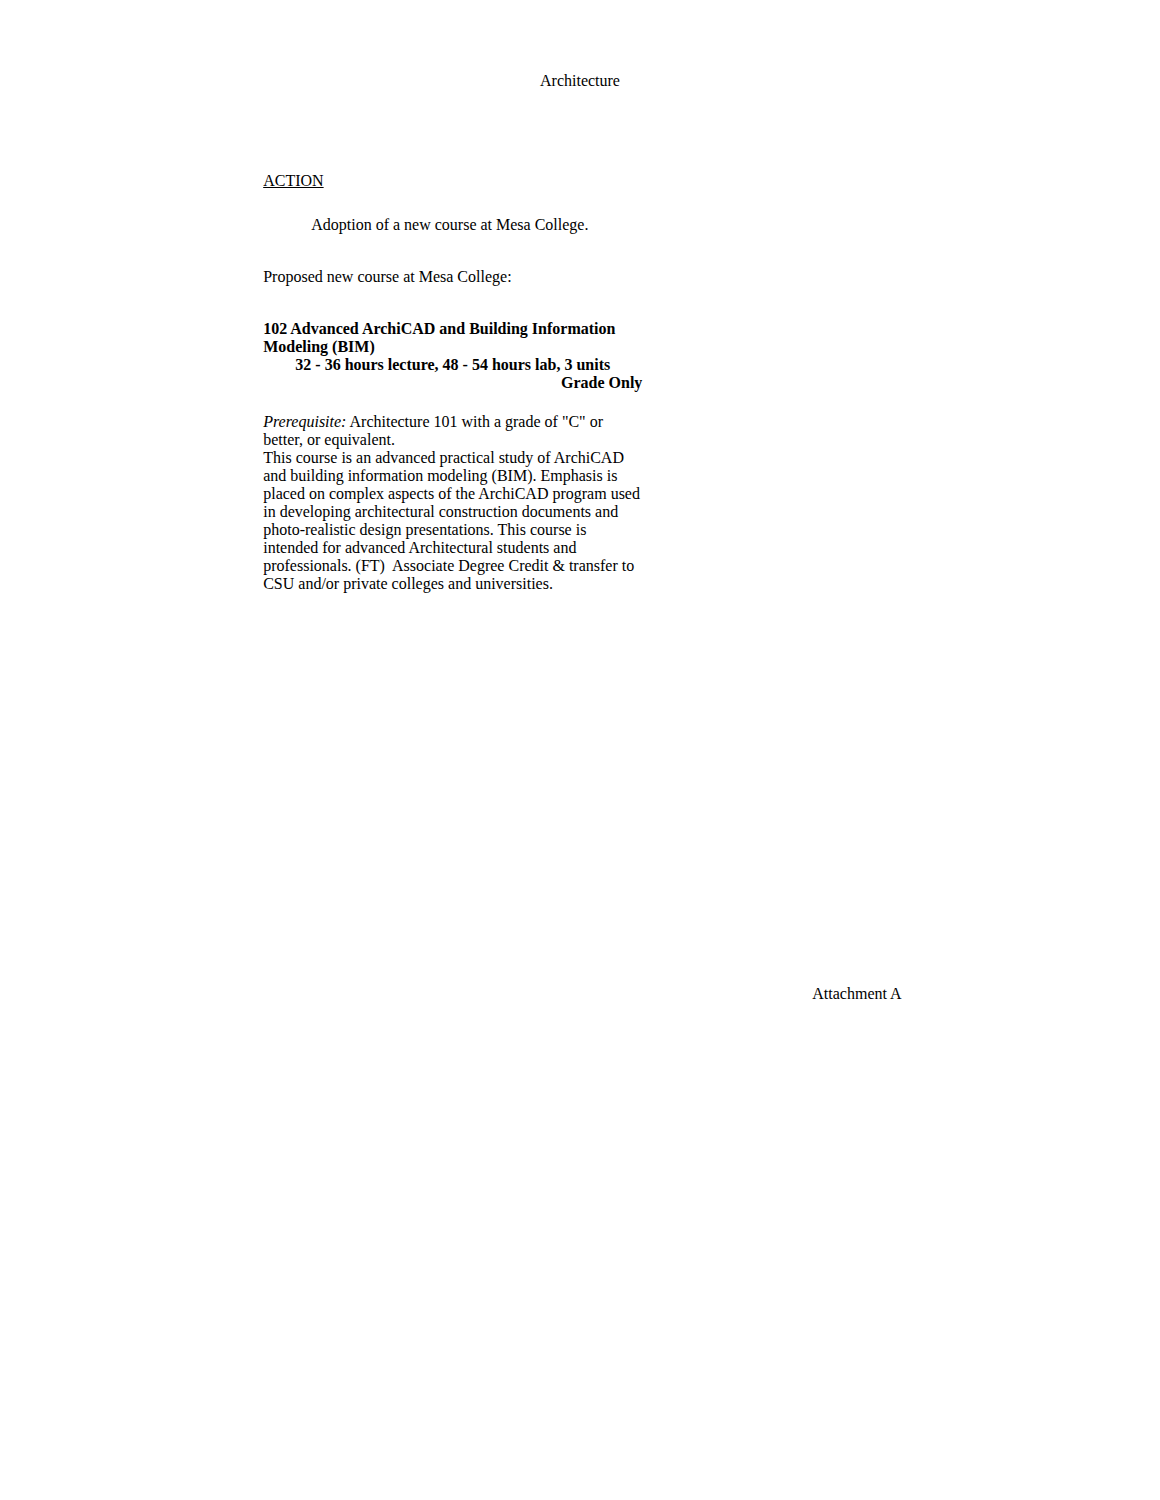Architecture
ACTION
Adoption of a new course at Mesa College.
Proposed new course at Mesa College:
102 Advanced ArchiCAD and Building Information Modeling (BIM)
32 - 36 hours lecture, 48 - 54 hours lab, 3 units
Grade Only
Prerequisite: Architecture 101 with a grade of "C" or better, or equivalent.
This course is an advanced practical study of ArchiCAD and building information modeling (BIM). Emphasis is placed on complex aspects of the ArchiCAD program used in developing architectural construction documents and photo-realistic design presentations. This course is intended for advanced Architectural students and professionals. (FT) Associate Degree Credit & transfer to CSU and/or private colleges and universities.
Attachment A